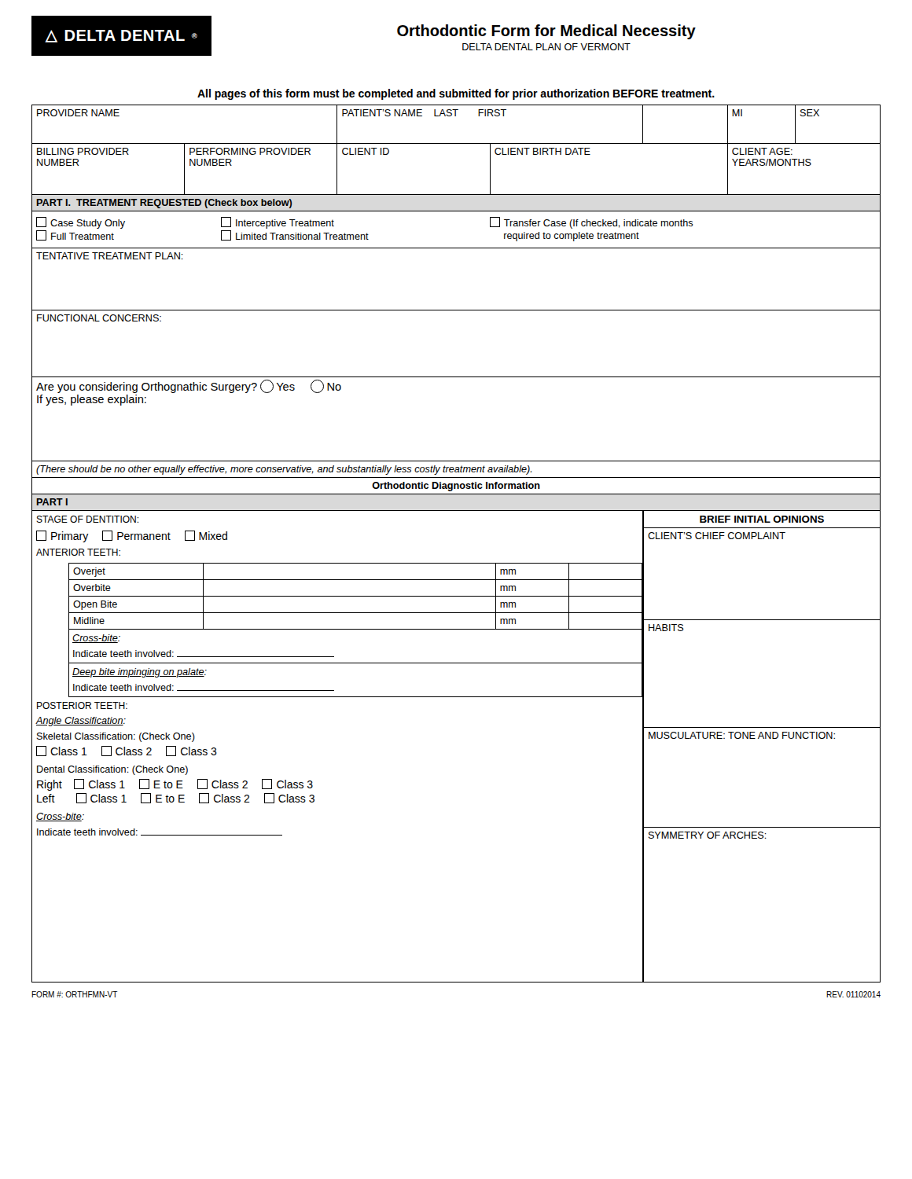△ DELTA DENTAL®
Orthodontic Form for Medical Necessity
DELTA DENTAL PLAN OF VERMONT
All pages of this form must be completed and submitted for prior authorization BEFORE treatment.
| PROVIDER NAME | PATIENT’S NAME LAST FIRST | | MI | SEX |
| BILLING PROVIDER NUMBER | PERFORMING PROVIDER NUMBER | CLIENT ID | CLIENT BIRTH DATE | CLIENT AGE: YEARS/MONTHS |
| PART I. TREATMENT REQUESTED (Check box below) |
| / Case Study Only / Interceptive Treatment / Transfer Case (If checked, indicate months / / Full Treatment / Limited Transitional Treatment / required to complete treatment / |
| TENTATIVE TREATMENT PLAN: |
| FUNCTIONAL CONCERNS: |
| Are you considering Orthognathic Surgery? Yes No If yes, please explain: |
| (There should be no other equally effective, more conservative, and substantially less costly treatment available). |
| Orthodontic Diagnostic Information |
| PART I |
| STAGE OF DENTITION: Primary Permanent Mixed ANTERIOR TEETH: / / Overjet / / mm / / / / Overbite / / mm / / / / Open Bite / / mm / / / / Midline / / mm / / / / Cross-bite : Indicate teeth involved: / / / Deep bite impinging on palate : Indicate teeth involved: / POSTERIOR TEETH: Angle Classification : Skeletal Classification: (Check One) Class 1 Class 2 Class 3 Dental Classification: (Check One) Right Class 1 E to E Class 2 Class 3 Left Class 1 E to E Class 2 Class 3 Cross-bite : Indicate teeth involved: | / BRIEF INITIAL OPINIONS / / CLIENT’S CHIEF COMPLAINT / / HABITS / / MUSCULATURE: TONE AND FUNCTION: / / SYMMETRY OF ARCHES: / |
FORM #: ORTHFMN-VT
REV. 01102014